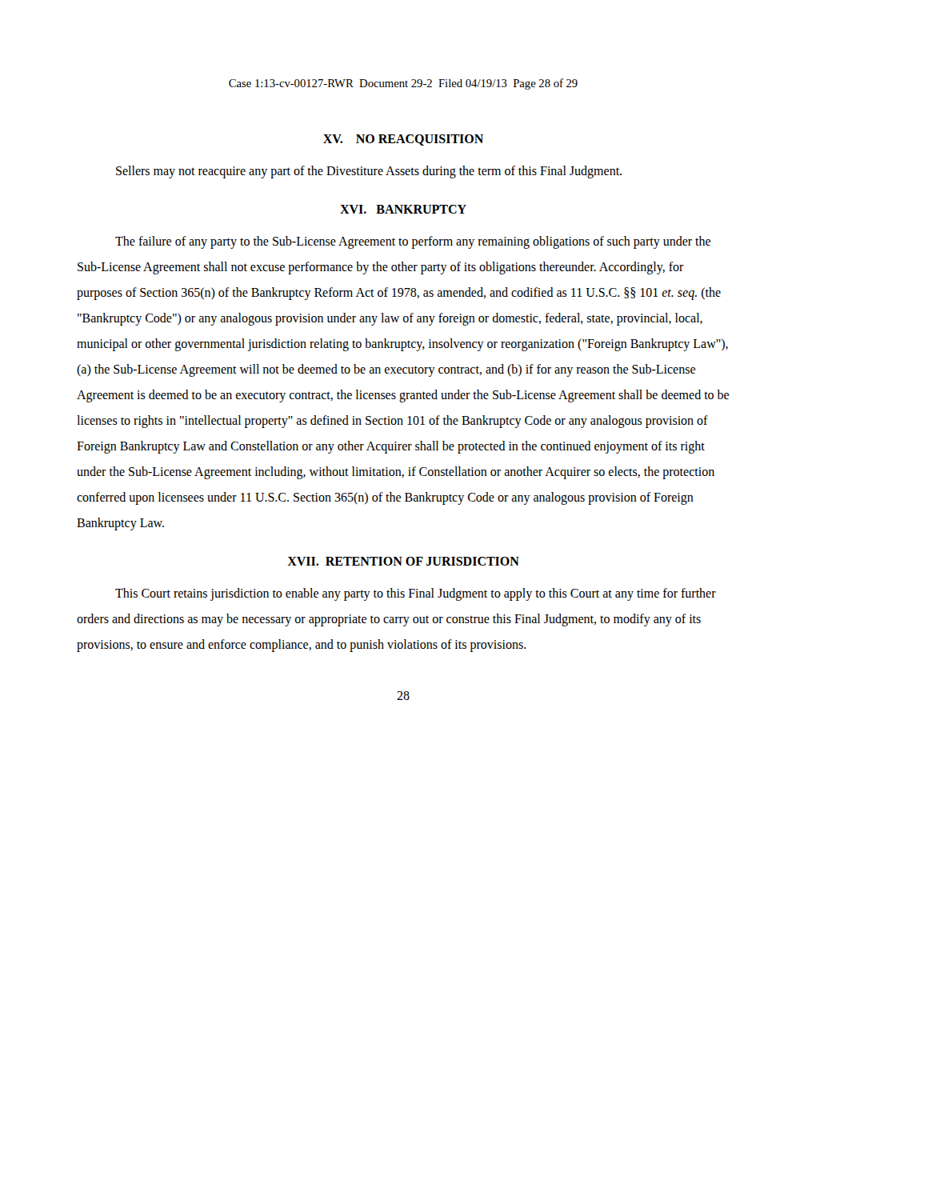Case 1:13-cv-00127-RWR Document 29-2 Filed 04/19/13 Page 28 of 29
XV. NO REACQUISITION
Sellers may not reacquire any part of the Divestiture Assets during the term of this Final Judgment.
XVI. BANKRUPTCY
The failure of any party to the Sub-License Agreement to perform any remaining obligations of such party under the Sub-License Agreement shall not excuse performance by the other party of its obligations thereunder. Accordingly, for purposes of Section 365(n) of the Bankruptcy Reform Act of 1978, as amended, and codified as 11 U.S.C. §§ 101 et. seq. (the "Bankruptcy Code") or any analogous provision under any law of any foreign or domestic, federal, state, provincial, local, municipal or other governmental jurisdiction relating to bankruptcy, insolvency or reorganization ("Foreign Bankruptcy Law"), (a) the Sub-License Agreement will not be deemed to be an executory contract, and (b) if for any reason the Sub-License Agreement is deemed to be an executory contract, the licenses granted under the Sub-License Agreement shall be deemed to be licenses to rights in "intellectual property" as defined in Section 101 of the Bankruptcy Code or any analogous provision of Foreign Bankruptcy Law and Constellation or any other Acquirer shall be protected in the continued enjoyment of its right under the Sub-License Agreement including, without limitation, if Constellation or another Acquirer so elects, the protection conferred upon licensees under 11 U.S.C. Section 365(n) of the Bankruptcy Code or any analogous provision of Foreign Bankruptcy Law.
XVII. RETENTION OF JURISDICTION
This Court retains jurisdiction to enable any party to this Final Judgment to apply to this Court at any time for further orders and directions as may be necessary or appropriate to carry out or construe this Final Judgment, to modify any of its provisions, to ensure and enforce compliance, and to punish violations of its provisions.
28